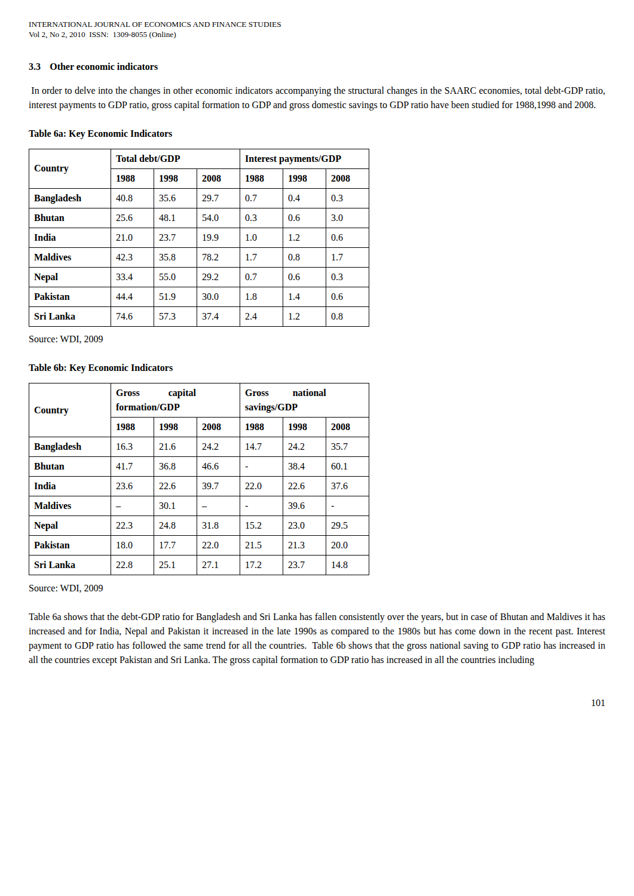INTERNATIONAL JOURNAL OF ECONOMICS AND FINANCE STUDIES
Vol 2, No 2, 2010 ISSN: 1309-8055 (Online)
3.3 Other economic indicators
In order to delve into the changes in other economic indicators accompanying the structural changes in the SAARC economies, total debt-GDP ratio, interest payments to GDP ratio, gross capital formation to GDP and gross domestic savings to GDP ratio have been studied for 1988,1998 and 2008.
Table 6a: Key Economic Indicators
| Country | Total debt/GDP | Interest payments/GDP |
| --- | --- | --- |
| 1988 | 1998 | 2008 | 1988 | 1998 | 2008 |
| Bangladesh | 40.8 | 35.6 | 29.7 | 0.7 | 0.4 | 0.3 |
| Bhutan | 25.6 | 48.1 | 54.0 | 0.3 | 0.6 | 3.0 |
| India | 21.0 | 23.7 | 19.9 | 1.0 | 1.2 | 0.6 |
| Maldives | 42.3 | 35.8 | 78.2 | 1.7 | 0.8 | 1.7 |
| Nepal | 33.4 | 55.0 | 29.2 | 0.7 | 0.6 | 0.3 |
| Pakistan | 44.4 | 51.9 | 30.0 | 1.8 | 1.4 | 0.6 |
| Sri Lanka | 74.6 | 57.3 | 37.4 | 2.4 | 1.2 | 0.8 |
Source: WDI, 2009
Table 6b: Key Economic Indicators
| Country | Gross capital formation/GDP | Gross national savings/GDP |
| --- | --- | --- |
| 1988 | 1998 | 2008 | 1988 | 1998 | 2008 |
| Bangladesh | 16.3 | 21.6 | 24.2 | 14.7 | 24.2 | 35.7 |
| Bhutan | 41.7 | 36.8 | 46.6 | - | 38.4 | 60.1 |
| India | 23.6 | 22.6 | 39.7 | 22.0 | 22.6 | 37.6 |
| Maldives | – | 30.1 | – | - | 39.6 | - |
| Nepal | 22.3 | 24.8 | 31.8 | 15.2 | 23.0 | 29.5 |
| Pakistan | 18.0 | 17.7 | 22.0 | 21.5 | 21.3 | 20.0 |
| Sri Lanka | 22.8 | 25.1 | 27.1 | 17.2 | 23.7 | 14.8 |
Source: WDI, 2009
Table 6a shows that the debt-GDP ratio for Bangladesh and Sri Lanka has fallen consistently over the years, but in case of Bhutan and Maldives it has increased and for India, Nepal and Pakistan it increased in the late 1990s as compared to the 1980s but has come down in the recent past. Interest payment to GDP ratio has followed the same trend for all the countries. Table 6b shows that the gross national saving to GDP ratio has increased in all the countries except Pakistan and Sri Lanka. The gross capital formation to GDP ratio has increased in all the countries including
101